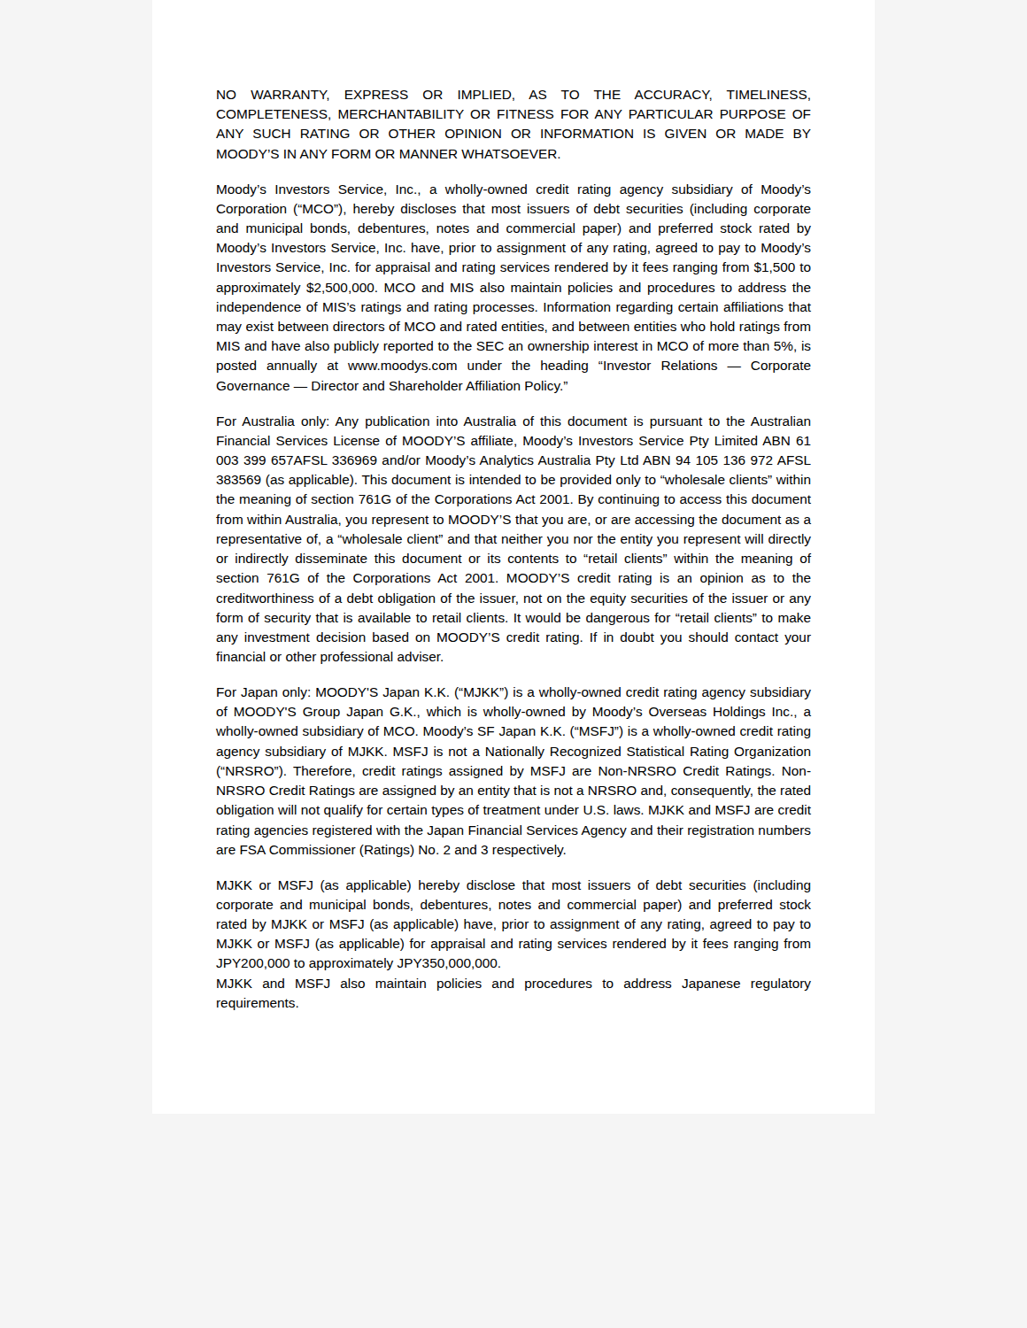No warranty, express or implied, as to the accuracy, timeliness, completeness, merchantability or fitness for any particular purpose of any such rating or other opinion or information is given or made by Moody’s in any form or manner whatsoever.
Moody’s Investors Service, Inc., a wholly-owned credit rating agency subsidiary of Moody’s Corporation (“MCO”), hereby discloses that most issuers of debt securities (including corporate and municipal bonds, debentures, notes and commercial paper) and preferred stock rated by Moody’s Investors Service, Inc. have, prior to assignment of any rating, agreed to pay to Moody’s Investors Service, Inc. for appraisal and rating services rendered by it fees ranging from $1,500 to approximately $2,500,000. MCO and MIS also maintain policies and procedures to address the independence of MIS’s ratings and rating processes. Information regarding certain affiliations that may exist between directors of MCO and rated entities, and between entities who hold ratings from MIS and have also publicly reported to the SEC an ownership interest in MCO of more than 5%, is posted annually at www.moodys.com under the heading “Investor Relations — Corporate Governance — Director and Shareholder Affiliation Policy.”
For Australia only: Any publication into Australia of this document is pursuant to the Australian Financial Services License of MOODY’S affiliate, Moody’s Investors Service Pty Limited ABN 61 003 399 657AFSL 336969 and/or Moody’s Analytics Australia Pty Ltd ABN 94 105 136 972 AFSL 383569 (as applicable). This document is intended to be provided only to “wholesale clients” within the meaning of section 761G of the Corporations Act 2001. By continuing to access this document from within Australia, you represent to MOODY’S that you are, or are accessing the document as a representative of, a “wholesale client” and that neither you nor the entity you represent will directly or indirectly disseminate this document or its contents to “retail clients” within the meaning of section 761G of the Corporations Act 2001. MOODY’S credit rating is an opinion as to the creditworthiness of a debt obligation of the issuer, not on the equity securities of the issuer or any form of security that is available to retail clients. It would be dangerous for “retail clients” to make any investment decision based on MOODY’S credit rating. If in doubt you should contact your financial or other professional adviser.
For Japan only: MOODY'S Japan K.K. (“MJKK”) is a wholly-owned credit rating agency subsidiary of MOODY'S Group Japan G.K., which is wholly-owned by Moody’s Overseas Holdings Inc., a wholly-owned subsidiary of MCO. Moody’s SF Japan K.K. (“MSFJ”) is a wholly-owned credit rating agency subsidiary of MJKK. MSFJ is not a Nationally Recognized Statistical Rating Organization (“NRSRO”). Therefore, credit ratings assigned by MSFJ are Non-NRSRO Credit Ratings. Non-NRSRO Credit Ratings are assigned by an entity that is not a NRSRO and, consequently, the rated obligation will not qualify for certain types of treatment under U.S. laws. MJKK and MSFJ are credit rating agencies registered with the Japan Financial Services Agency and their registration numbers are FSA Commissioner (Ratings) No. 2 and 3 respectively.
MJKK or MSFJ (as applicable) hereby disclose that most issuers of debt securities (including corporate and municipal bonds, debentures, notes and commercial paper) and preferred stock rated by MJKK or MSFJ (as applicable) have, prior to assignment of any rating, agreed to pay to MJKK or MSFJ (as applicable) for appraisal and rating services rendered by it fees ranging from JPY200,000 to approximately JPY350,000,000.
MJKK and MSFJ also maintain policies and procedures to address Japanese regulatory requirements.